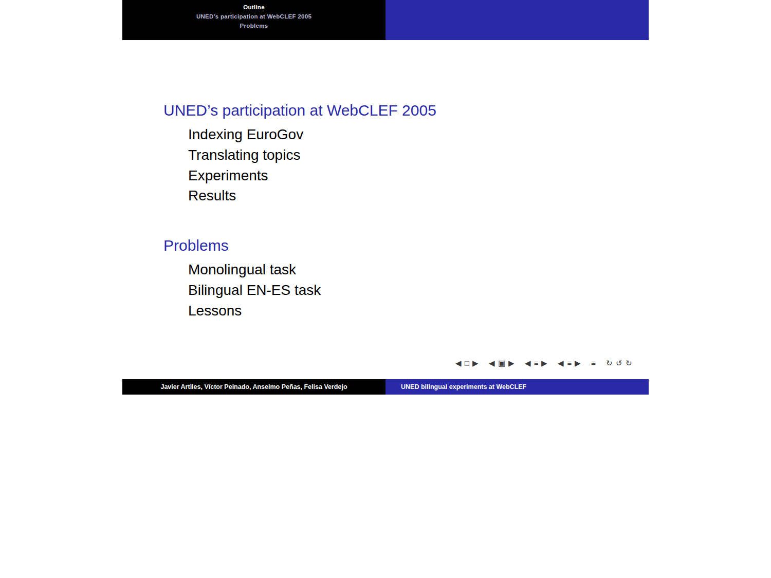Outline
UNED’s participation at WebCLEF 2005
Problems
UNED’s participation at WebCLEF 2005
Indexing EuroGov
Translating topics
Experiments
Results
Problems
Monolingual task
Bilingual EN-ES task
Lessons
◀□▶ ◀▣▶ ◀≡▶ ◀≡▶ ≡ ↻↺↻
Javier Artiles, Víctor Peinado, Anselmo Peñas, Felisa Verdejo
UNED bilingual experiments at WebCLEF